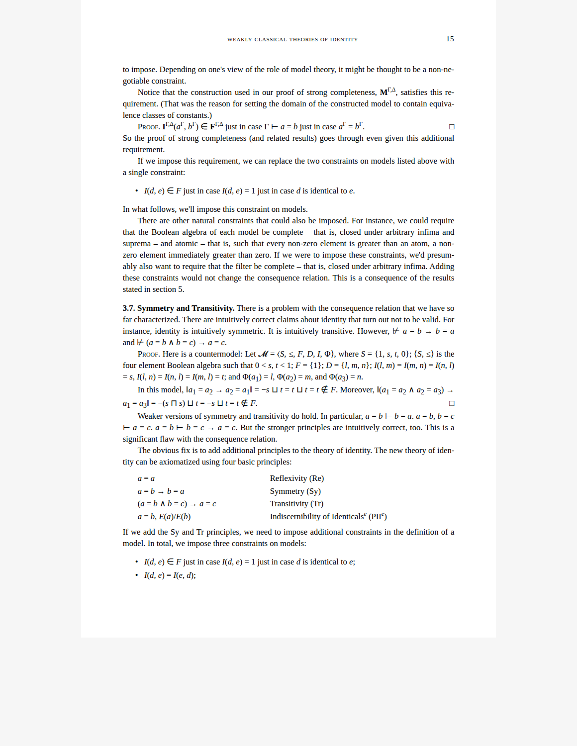weakly classical theories of identity 15
to impose. Depending on one's view of the role of model theory, it might be thought to be a non-negotiable constraint.
Notice that the construction used in our proof of strong completeness, MΓ,Δ, satisfies this requirement. (That was the reason for setting the domain of the constructed model to contain equivalence classes of constants.)
Proof. IΓ,Δ(aΓ, bΓ) ∈ FΓ,Δ just in case Γ ⊢ a = b just in case aΓ = bΓ. □
So the proof of strong completeness (and related results) goes through even given this additional requirement.
If we impose this requirement, we can replace the two constraints on models listed above with a single constraint:
I(d, e) ∈ F just in case I(d, e) = 1 just in case d is identical to e.
In what follows, we'll impose this constraint on models.
There are other natural constraints that could also be imposed. For instance, we could require that the Boolean algebra of each model be complete – that is, closed under arbitrary infima and suprema – and atomic – that is, such that every non-zero element is greater than an atom, a non-zero element immediately greater than zero. If we were to impose these constraints, we'd presumably also want to require that the filter be complete – that is, closed under arbitrary infima. Adding these constraints would not change the consequence relation. This is a consequence of the results stated in section 5.
3.7. Symmetry and Transitivity.
There is a problem with the consequence relation that we have so far characterized. There are intuitively correct claims about identity that turn out not to be valid. For instance, identity is intuitively symmetric. It is intuitively transitive. However, ⊬ a = b → b = a and ⊬ (a = b ∧ b = c) → a = c.
Proof. Here is a countermodel: Let 𝓜 = ⟨S, ≤, F, D, I, Φ⟩, where S = {1, s, t, 0}; ⟨S, ≤⟩ is the four element Boolean algebra such that 0 < s, t < 1; F = {1}; D = {l, m, n}; I(l, m) = I(m, n) = I(n, l) = s, I(l, n) = I(n, l) = I(m, l) = t; and Φ(a1) = l, Φ(a2) = m, and Φ(a3) = n.
In this model, ‖a1 = a2 → a2 = a1‖ = −s ⊔ t = t ⊔ t = t ∉ F. Moreover, ‖(a1 = a2 ∧ a2 = a3) → a1 = a3‖ = −(s ⊓ s) ⊔ t = −s ⊔ t = t ∉ F. □
Weaker versions of symmetry and transitivity do hold. In particular, a = b ⊢ b = a. a = b, b = c ⊢ a = c. a = b ⊢ b = c → a = c. But the stronger principles are intuitively correct, too. This is a significant flaw with the consequence relation.
The obvious fix is to add additional principles to the theory of identity. The new theory of identity can be axiomatized using four basic principles:
| a = a | Reflexivity (Re) |
| a = b → b = a | Symmetry (Sy) |
| ( a = b ∧ b = c ) → a = c | Transitivity (Tr) |
| a = b , E ( a )/ E ( b ) | Indiscernibility of Identicals e (PII e ) |
If we add the Sy and Tr principles, we need to impose additional constraints in the definition of a model. In total, we impose three constraints on models:
I(d, e) ∈ F just in case I(d, e) = 1 just in case d is identical to e;
I(d, e) = I(e, d);